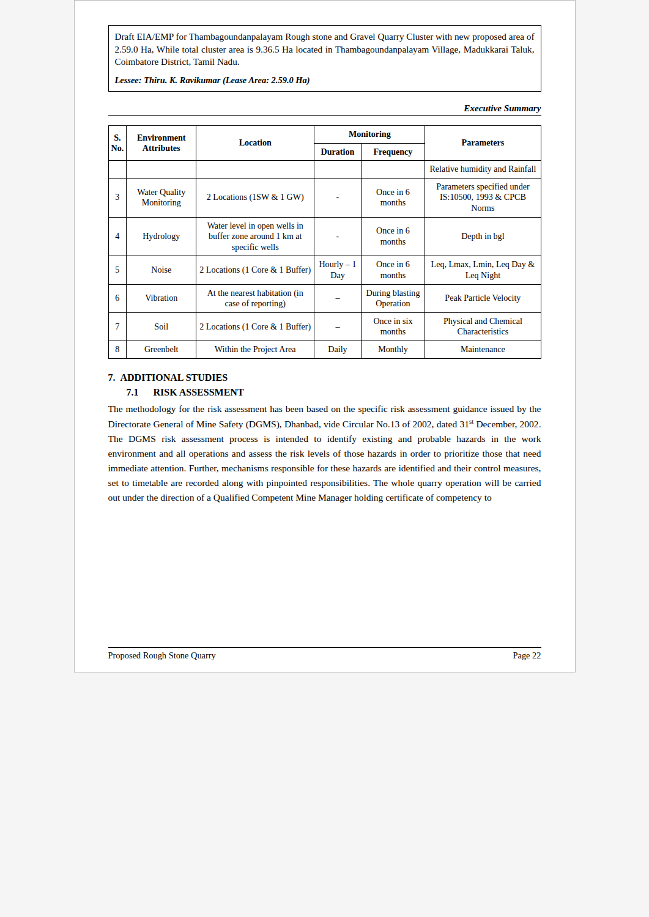Draft EIA/EMP for Thambagoundanpalayam Rough stone and Gravel Quarry Cluster with new proposed area of 2.59.0 Ha, While total cluster area is 9.36.5 Ha located in Thambagoundanpalayam Village, Madukkarai Taluk, Coimbatore District, Tamil Nadu.
Lessee: Thiru. K. Ravikumar (Lease Area: 2.59.0 Ha)
Executive Summary
| S. No. | Environment Attributes | Location | Monitoring | Parameters |
| --- | --- | --- | --- | --- |
| Duration | Frequency |
| | | | | | Relative humidity and Rainfall |
| 3 | Water Quality Monitoring | 2 Locations (1SW & 1 GW) | - | Once in 6 months | Parameters specified under IS:10500, 1993 & CPCB Norms |
| 4 | Hydrology | Water level in open wells in buffer zone around 1 km at specific wells | - | Once in 6 months | Depth in bgl |
| 5 | Noise | 2 Locations (1 Core & 1 Buffer) | Hourly – 1 Day | Once in 6 months | Leq, Lmax, Lmin, Leq Day & Leq Night |
| 6 | Vibration | At the nearest habitation (in case of reporting) | – | During blasting Operation | Peak Particle Velocity |
| 7 | Soil | 2 Locations (1 Core & 1 Buffer) | – | Once in six months | Physical and Chemical Characteristics |
| 8 | Greenbelt | Within the Project Area | Daily | Monthly | Maintenance |
7. ADDITIONAL STUDIES
7.1 RISK ASSESSMENT
The methodology for the risk assessment has been based on the specific risk assessment guidance issued by the Directorate General of Mine Safety (DGMS), Dhanbad, vide Circular No.13 of 2002, dated 31st December, 2002. The DGMS risk assessment process is intended to identify existing and probable hazards in the work environment and all operations and assess the risk levels of those hazards in order to prioritize those that need immediate attention. Further, mechanisms responsible for these hazards are identified and their control measures, set to timetable are recorded along with pinpointed responsibilities. The whole quarry operation will be carried out under the direction of a Qualified Competent Mine Manager holding certificate of competency to
Proposed Rough Stone Quarry Page 22